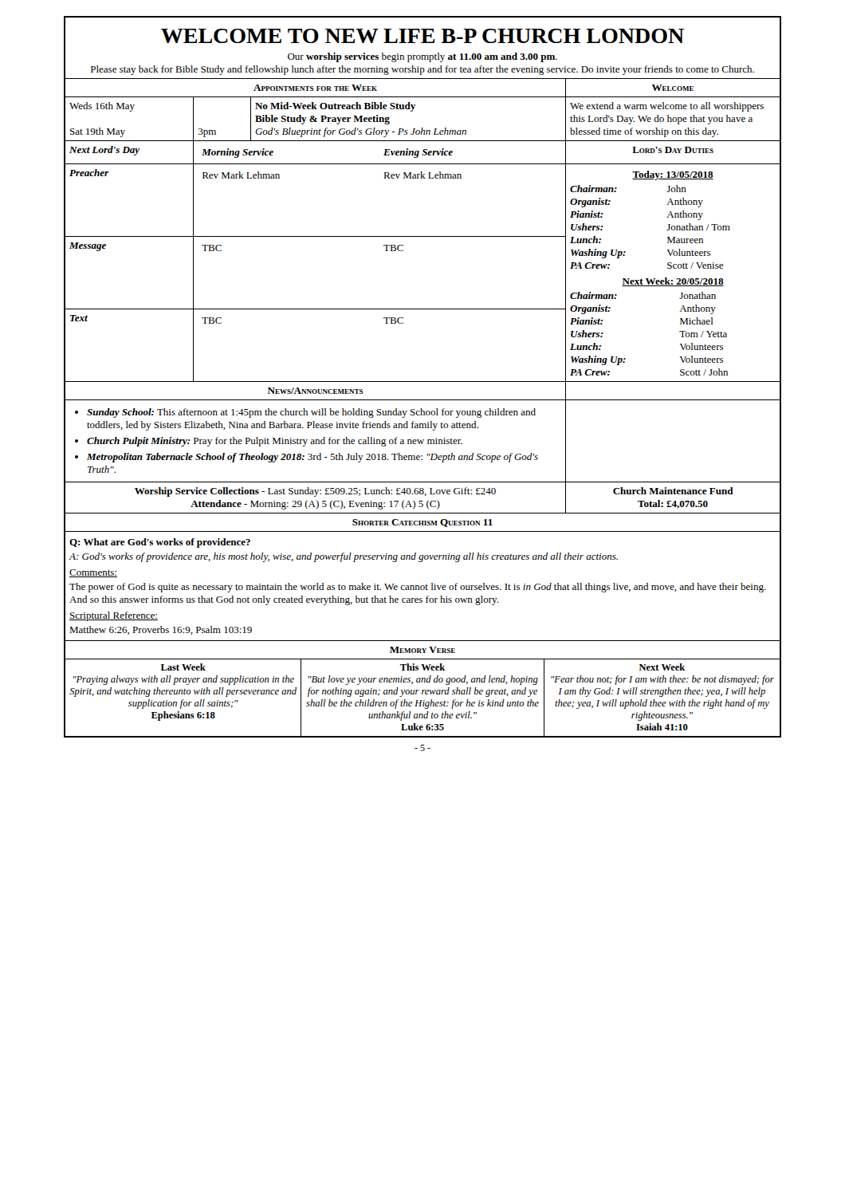| WELCOME TO NEW LIFE B-P CHURCH LONDON Our worship services begin promptly at 11.00 am and 3.00 pm . Please stay back for Bible Study and fellowship lunch after the morning worship and for tea after the evening service. Do invite your friends to come to Church. |
| Appointments for the Week | Welcome |
| Weds 16th May Sat 19th May | 3pm | No Mid-Week Outreach Bible Study Bible Study & Prayer Meeting God's Blueprint for God's Glory - Ps John Lehman | We extend a warm welcome to all worshippers this Lord's Day. We do hope that you have a blessed time of worship on this day. |
| Next Lord's Day | / Morning Service / Evening Service / | Lord's Day Duties |
| Preacher | / Rev Mark Lehman / Rev Mark Lehman / | Today: 13/05/2018 / Chairman: / John / / Organist: / Anthony / / Pianist: / Anthony / / Ushers: / Jonathan / Tom / / Lunch: / Maureen / / Washing Up: / Volunteers / / PA Crew: / Scott / Venise / Next Week: 20/05/2018 / Chairman: / Jonathan / / Organist: / Anthony / / Pianist: / Michael / / Ushers: / Tom / Yetta / / Lunch: / Volunteers / / Washing Up: / Volunteers / / PA Crew: / Scott / John / |
| Message | / TBC / TBC / |
| Text | / TBC / TBC / |
| News/Announcements | |
| Sunday School: This afternoon at 1:45pm the church will be holding Sunday School for young children and toddlers, led by Sisters Elizabeth, Nina and Barbara. Please invite friends and family to attend. Church Pulpit Ministry: Pray for the Pulpit Ministry and for the calling of a new minister. Metropolitan Tabernacle School of Theology 2018: 3rd - 5th July 2018. Theme: "Depth and Scope of God's Truth" . | |
| Worship Service Collections - Last Sunday: £509.25; Lunch: £40.68, Love Gift: £240 Attendance - Morning: 29 (A) 5 (C), Evening: 17 (A) 5 (C) | Church Maintenance Fund Total: £4,070.50 |
| Shorter Catechism Question 11 |
| Q: What are God's works of providence? A: God's works of providence are, his most holy, wise, and powerful preserving and governing all his creatures and all their actions. Comments: The power of God is quite as necessary to maintain the world as to make it. We cannot live of ourselves. It is in God that all things live, and move, and have their being. And so this answer informs us that God not only created everything, but that he cares for his own glory. Scriptural Reference: Matthew 6:26, Proverbs 16:9, Psalm 103:19 |
| Memory Verse |
| / Last Week "Praying always with all prayer and supplication in the Spirit, and watching thereunto with all perseverance and supplication for all saints;" Ephesians 6:18 / This Week "But love ye your enemies, and do good, and lend, hoping for nothing again; and your reward shall be great, and ye shall be the children of the Highest: for he is kind unto the unthankful and to the evil." Luke 6:35 / Next Week "Fear thou not; for I am with thee: be not dismayed; for I am thy God: I will strengthen thee; yea, I will help thee; yea, I will uphold thee with the right hand of my righteousness." Isaiah 41:10 / |
- 5 -